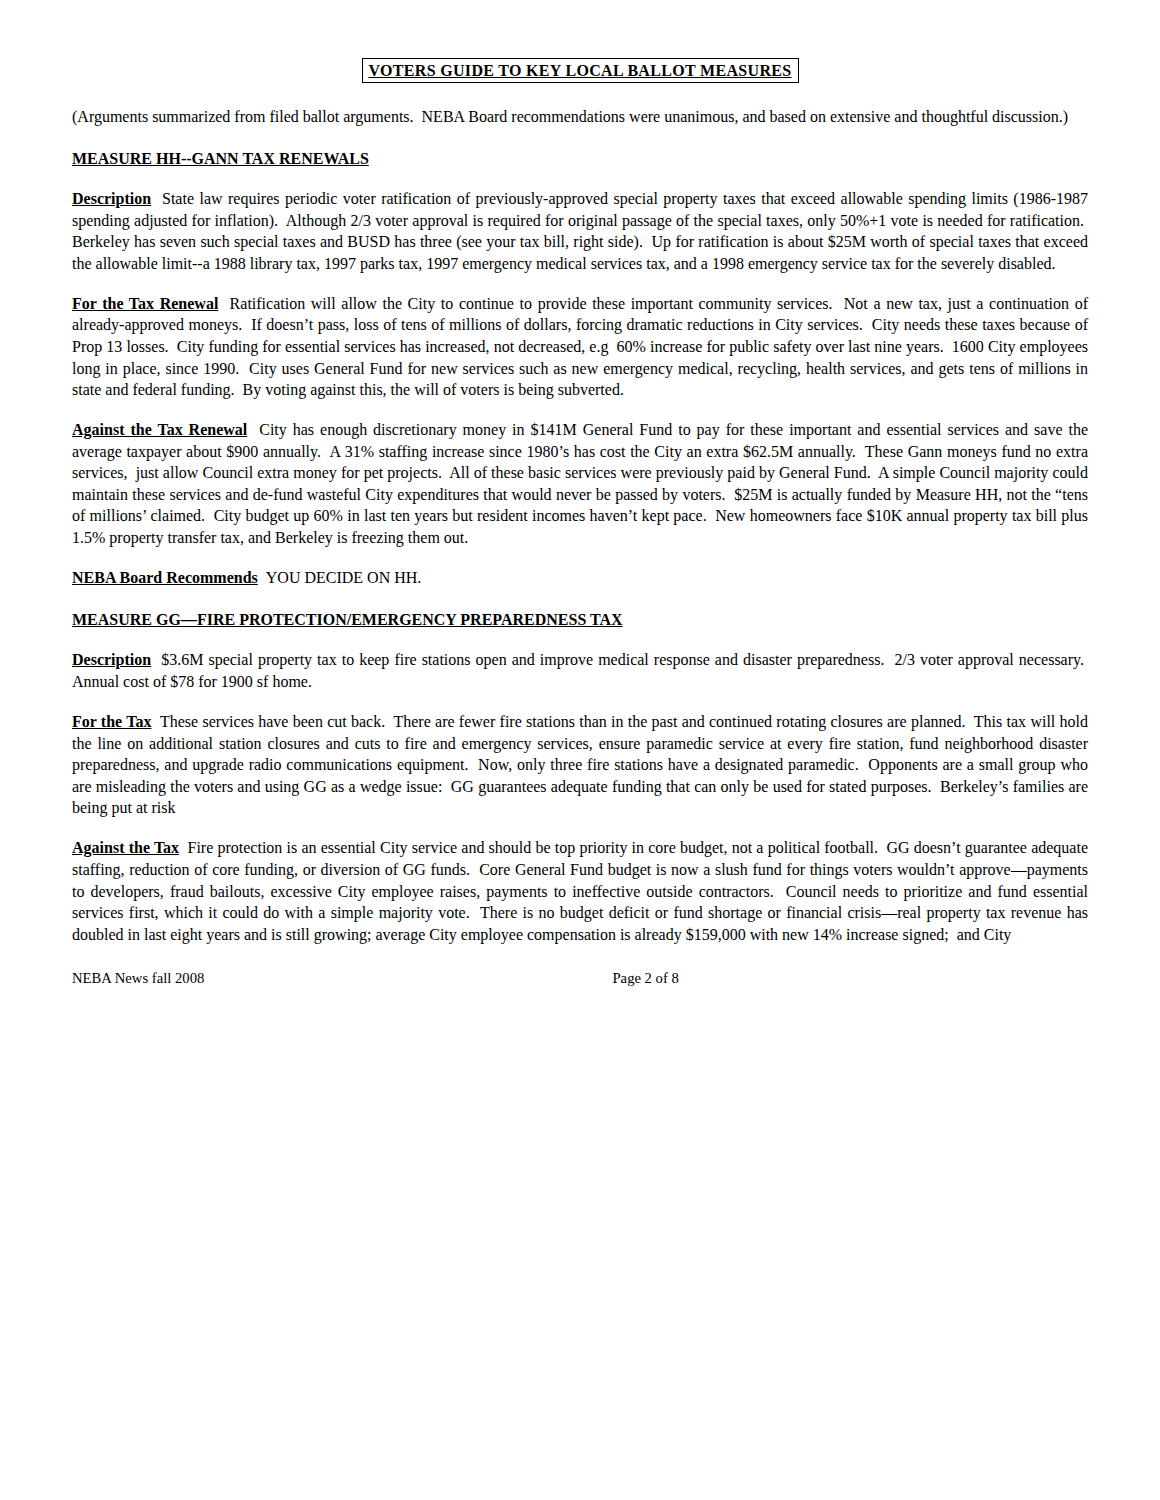VOTERS GUIDE TO KEY LOCAL BALLOT MEASURES
(Arguments summarized from filed ballot arguments. NEBA Board recommendations were unanimous, and based on extensive and thoughtful discussion.)
MEASURE HH--GANN TAX RENEWALS
Description State law requires periodic voter ratification of previously-approved special property taxes that exceed allowable spending limits (1986-1987 spending adjusted for inflation). Although 2/3 voter approval is required for original passage of the special taxes, only 50%+1 vote is needed for ratification. Berkeley has seven such special taxes and BUSD has three (see your tax bill, right side). Up for ratification is about $25M worth of special taxes that exceed the allowable limit--a 1988 library tax, 1997 parks tax, 1997 emergency medical services tax, and a 1998 emergency service tax for the severely disabled.
For the Tax Renewal Ratification will allow the City to continue to provide these important community services. Not a new tax, just a continuation of already-approved moneys. If doesn’t pass, loss of tens of millions of dollars, forcing dramatic reductions in City services. City needs these taxes because of Prop 13 losses. City funding for essential services has increased, not decreased, e.g 60% increase for public safety over last nine years. 1600 City employees long in place, since 1990. City uses General Fund for new services such as new emergency medical, recycling, health services, and gets tens of millions in state and federal funding. By voting against this, the will of voters is being subverted.
Against the Tax Renewal City has enough discretionary money in $141M General Fund to pay for these important and essential services and save the average taxpayer about $900 annually. A 31% staffing increase since 1980’s has cost the City an extra $62.5M annually. These Gann moneys fund no extra services, just allow Council extra money for pet projects. All of these basic services were previously paid by General Fund. A simple Council majority could maintain these services and de-fund wasteful City expenditures that would never be passed by voters. $25M is actually funded by Measure HH, not the “tens of millions’ claimed. City budget up 60% in last ten years but resident incomes haven’t kept pace. New homeowners face $10K annual property tax bill plus 1.5% property transfer tax, and Berkeley is freezing them out.
NEBA Board Recommends YOU DECIDE ON HH.
MEASURE GG—FIRE PROTECTION/EMERGENCY PREPAREDNESS TAX
Description $3.6M special property tax to keep fire stations open and improve medical response and disaster preparedness. 2/3 voter approval necessary. Annual cost of $78 for 1900 sf home.
For the Tax These services have been cut back. There are fewer fire stations than in the past and continued rotating closures are planned. This tax will hold the line on additional station closures and cuts to fire and emergency services, ensure paramedic service at every fire station, fund neighborhood disaster preparedness, and upgrade radio communications equipment. Now, only three fire stations have a designated paramedic. Opponents are a small group who are misleading the voters and using GG as a wedge issue: GG guarantees adequate funding that can only be used for stated purposes. Berkeley’s families are being put at risk
Against the Tax Fire protection is an essential City service and should be top priority in core budget, not a political football. GG doesn’t guarantee adequate staffing, reduction of core funding, or diversion of GG funds. Core General Fund budget is now a slush fund for things voters wouldn’t approve—payments to developers, fraud bailouts, excessive City employee raises, payments to ineffective outside contractors. Council needs to prioritize and fund essential services first, which it could do with a simple majority vote. There is no budget deficit or fund shortage or financial crisis—real property tax revenue has doubled in last eight years and is still growing; average City employee compensation is already $159,000 with new 14% increase signed; and City
NEBA News fall 2008 Page 2 of 8